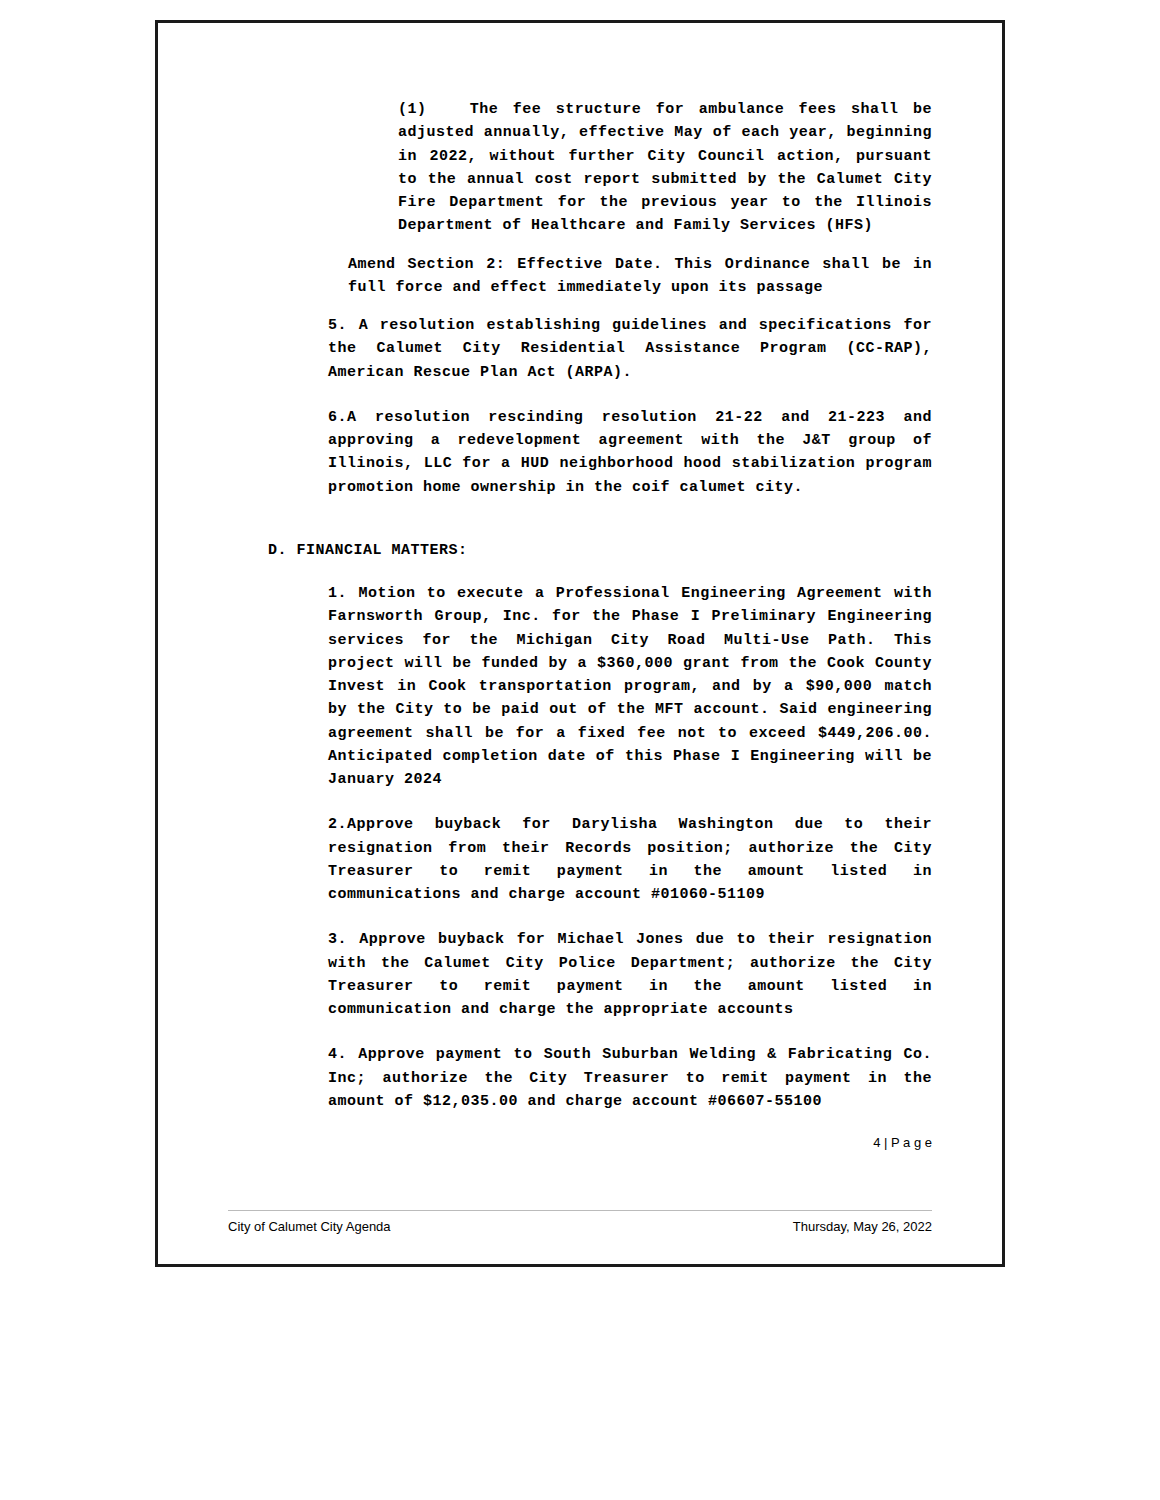(1) The fee structure for ambulance fees shall be adjusted annually, effective May of each year, beginning in 2022, without further City Council action, pursuant to the annual cost report submitted by the Calumet City Fire Department for the previous year to the Illinois Department of Healthcare and Family Services (HFS)
Amend Section 2: Effective Date. This Ordinance shall be in full force and effect immediately upon its passage
5. A resolution establishing guidelines and specifications for the Calumet City Residential Assistance Program (CC-RAP), American Rescue Plan Act (ARPA).
6. A resolution rescinding resolution 21-22 and 21-223 and approving a redevelopment agreement with the J&T group of Illinois, LLC for a HUD neighborhood hood stabilization program promotion home ownership in the coif calumet city.
D. FINANCIAL MATTERS:
1. Motion to execute a Professional Engineering Agreement with Farnsworth Group, Inc. for the Phase I Preliminary Engineering services for the Michigan City Road Multi-Use Path. This project will be funded by a $360,000 grant from the Cook County Invest in Cook transportation program, and by a $90,000 match by the City to be paid out of the MFT account. Said engineering agreement shall be for a fixed fee not to exceed $449,206.00. Anticipated completion date of this Phase I Engineering will be January 2024
2. Approve buyback for Darylisha Washington due to their resignation from their Records position; authorize the City Treasurer to remit payment in the amount listed in communications and charge account #01060-51109
3. Approve buyback for Michael Jones due to their resignation with the Calumet City Police Department; authorize the City Treasurer to remit payment in the amount listed in communication and charge the appropriate accounts
4. Approve payment to South Suburban Welding & Fabricating Co. Inc; authorize the City Treasurer to remit payment in the amount of $12,035.00 and charge account #06607-55100
4 | P a g e
City of Calumet City Agenda Thursday, May 26, 2022